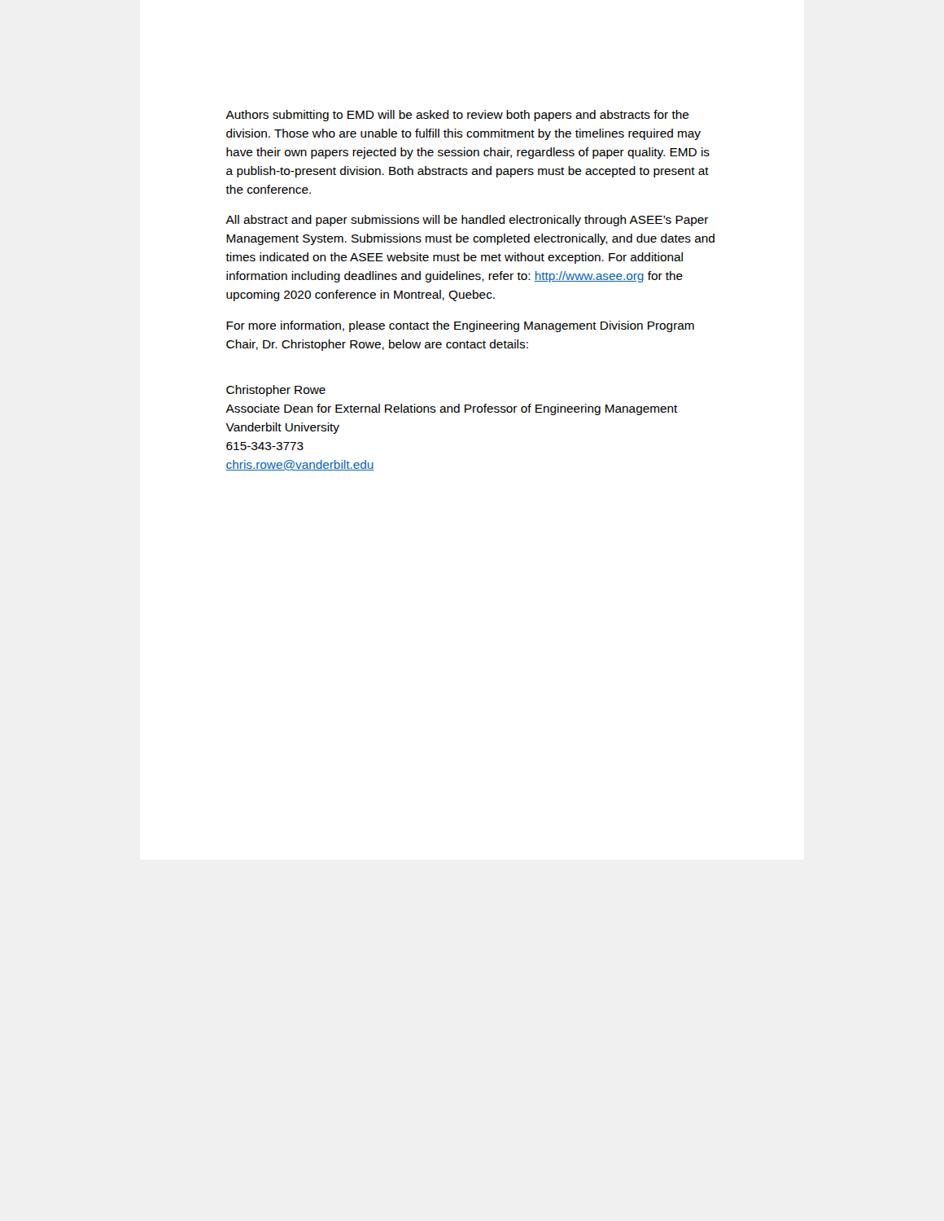Authors submitting to EMD will be asked to review both papers and abstracts for the division. Those who are unable to fulfill this commitment by the timelines required may have their own papers rejected by the session chair, regardless of paper quality. EMD is a publish-to-present division. Both abstracts and papers must be accepted to present at the conference.
All abstract and paper submissions will be handled electronically through ASEE’s Paper Management System. Submissions must be completed electronically, and due dates and times indicated on the ASEE website must be met without exception. For additional information including deadlines and guidelines, refer to: http://www.asee.org for the upcoming 2020 conference in Montreal, Quebec.
For more information, please contact the Engineering Management Division Program Chair, Dr. Christopher Rowe, below are contact details:
Christopher Rowe
Associate Dean for External Relations and Professor of Engineering Management
Vanderbilt University
615-343-3773
chris.rowe@vanderbilt.edu